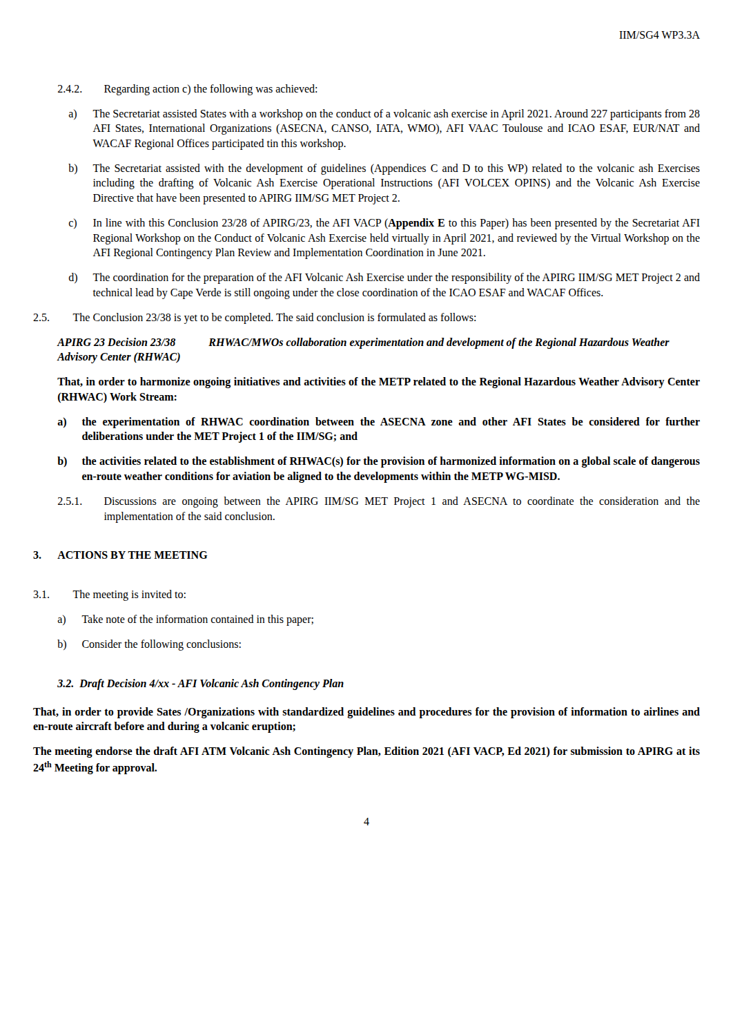IIM/SG4 WP3.3A
2.4.2.
Regarding action c) the following was achieved:
a)
The Secretariat assisted States with a workshop on the conduct of a volcanic ash exercise in April 2021. Around 227 participants from 28 AFI States, International Organizations (ASECNA, CANSO, IATA, WMO), AFI VAAC Toulouse and ICAO ESAF, EUR/NAT and WACAF Regional Offices participated tin this workshop.
b)
The Secretariat assisted with the development of guidelines (Appendices C and D to this WP) related to the volcanic ash Exercises including the drafting of Volcanic Ash Exercise Operational Instructions (AFI VOLCEX OPINS) and the Volcanic Ash Exercise Directive that have been presented to APIRG IIM/SG MET Project 2.
c)
In line with this Conclusion 23/28 of APIRG/23, the AFI VACP (Appendix E to this Paper) has been presented by the Secretariat AFI Regional Workshop on the Conduct of Volcanic Ash Exercise held virtually in April 2021, and reviewed by the Virtual Workshop on the AFI Regional Contingency Plan Review and Implementation Coordination in June 2021.
d)
The coordination for the preparation of the AFI Volcanic Ash Exercise under the responsibility of the APIRG IIM/SG MET Project 2 and technical lead by Cape Verde is still ongoing under the close coordination of the ICAO ESAF and WACAF Offices.
2.5.
The Conclusion 23/38 is yet to be completed. The said conclusion is formulated as follows:
APIRG 23 Decision 23/38 RHWAC/MWOs collaboration experimentation and development of the Regional Hazardous Weather Advisory Center (RHWAC)
That, in order to harmonize ongoing initiatives and activities of the METP related to the Regional Hazardous Weather Advisory Center (RHWAC) Work Stream:
a)
the experimentation of RHWAC coordination between the ASECNA zone and other AFI States be considered for further deliberations under the MET Project 1 of the IIM/SG; and
b)
the activities related to the establishment of RHWAC(s) for the provision of harmonized information on a global scale of dangerous en-route weather conditions for aviation be aligned to the developments within the METP WG-MISD.
2.5.1.
Discussions are ongoing between the APIRG IIM/SG MET Project 1 and ASECNA to coordinate the consideration and the implementation of the said conclusion.
3.
ACTIONS BY THE MEETING
3.1.
The meeting is invited to:
a)
Take note of the information contained in this paper;
b)
Consider the following conclusions:
3.2. Draft Decision 4/xx - AFI Volcanic Ash Contingency Plan
That, in order to provide Sates /Organizations with standardized guidelines and procedures for the provision of information to airlines and en-route aircraft before and during a volcanic eruption;
The meeting endorse the draft AFI ATM Volcanic Ash Contingency Plan, Edition 2021 (AFI VACP, Ed 2021) for submission to APIRG at its 24th Meeting for approval.
4